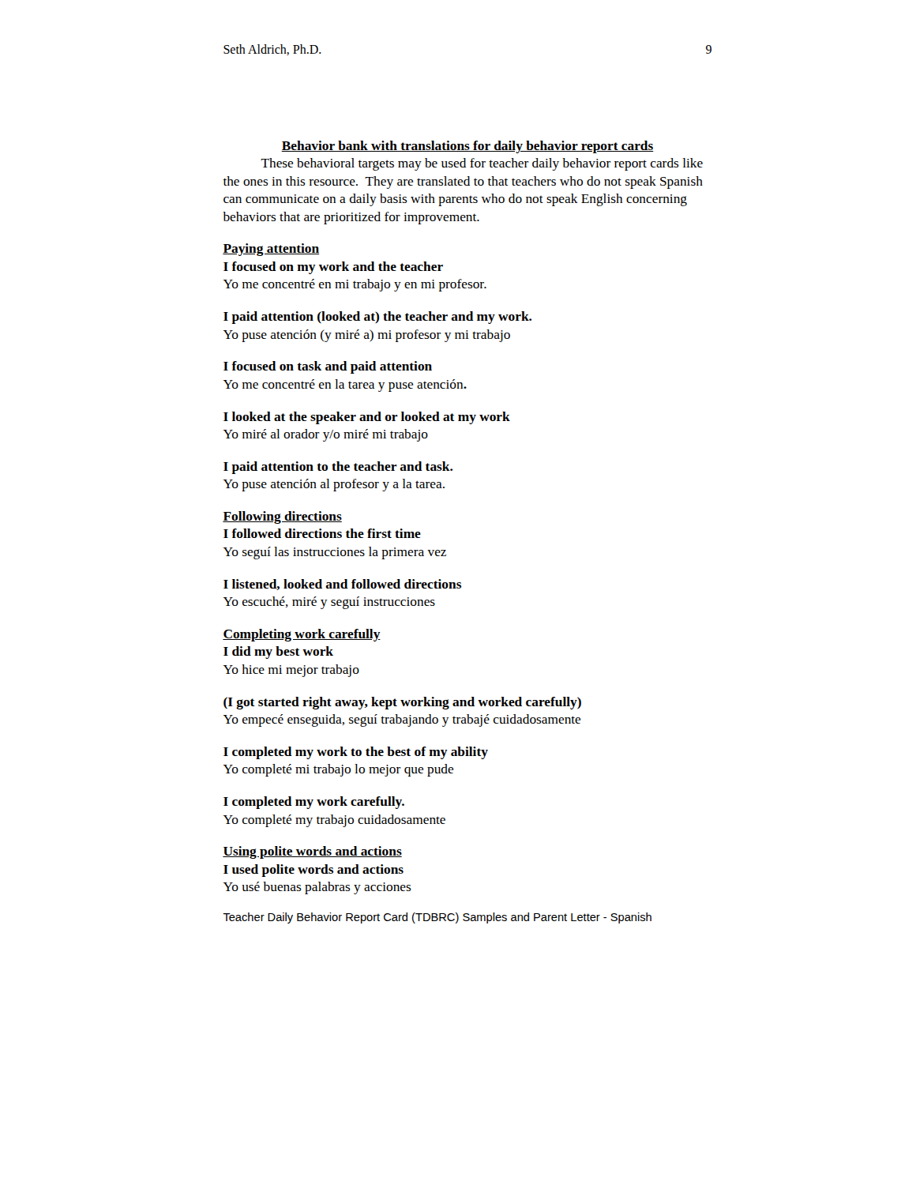Seth Aldrich, Ph.D. 9
Behavior bank with translations for daily behavior report cards
These behavioral targets may be used for teacher daily behavior report cards like the ones in this resource. They are translated to that teachers who do not speak Spanish can communicate on a daily basis with parents who do not speak English concerning behaviors that are prioritized for improvement.
Paying attention
I focused on my work and the teacher
Yo me concentré en mi trabajo y en mi profesor.
I paid attention (looked at) the teacher and my work.
Yo puse atención (y miré a) mi profesor y mi trabajo
I focused on task and paid attention
Yo me concentré en la tarea y puse atención.
I looked at the speaker and or looked at my work
Yo miré al orador y/o miré mi trabajo
I paid attention to the teacher and task.
Yo puse atención al profesor y a la tarea.
Following directions
I followed directions the first time
Yo seguí las instrucciones la primera vez
I listened, looked and followed directions
Yo escuché, miré y seguí instrucciones
Completing work carefully
I did my best work
Yo hice mi mejor trabajo
(I got started right away, kept working and worked carefully)
Yo empecé enseguida, seguí trabajando y trabajé cuidadosamente
I completed my work to the best of my ability
Yo completé mi trabajo lo mejor que pude
I completed my work carefully.
Yo completé my trabajo cuidadosamente
Using polite words and actions
I used polite words and actions
Yo usé buenas palabras y acciones
Teacher Daily Behavior Report Card (TDBRC) Samples and Parent Letter - Spanish